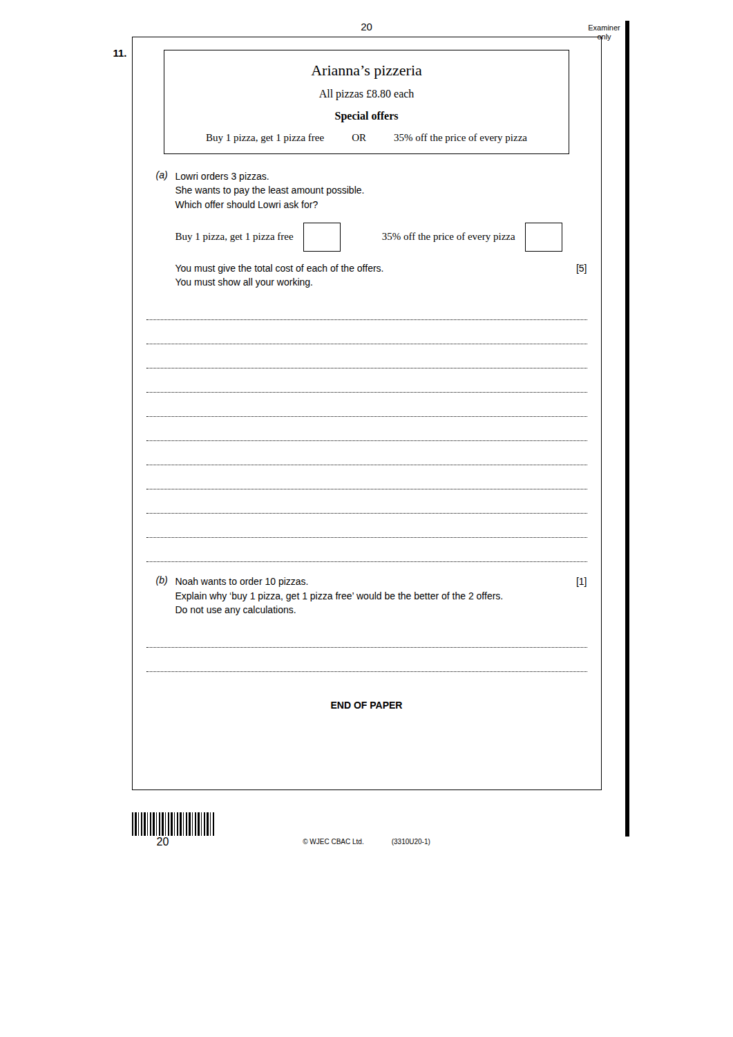20
Examiner
only
11.
Arianna’s pizzeria
All pizzas £8.80 each
Special offers
Buy 1 pizza, get 1 pizza free OR 35% off the price of every pizza
(a)
Lowri orders 3 pizzas.
She wants to pay the least amount possible.
Which offer should Lowri ask for?
Buy 1 pizza, get 1 pizza free 35% off the price of every pizza
[5] You must give the total cost of each of the offers.
You must show all your working.
(b)
[1] Noah wants to order 10 pizzas.
Explain why ‘buy 1 pizza, get 1 pizza free’ would be the better of the 2 offers.
Do not use any calculations.
END OF PAPER
20
© WJEC CBAC Ltd.(3310U20-1)